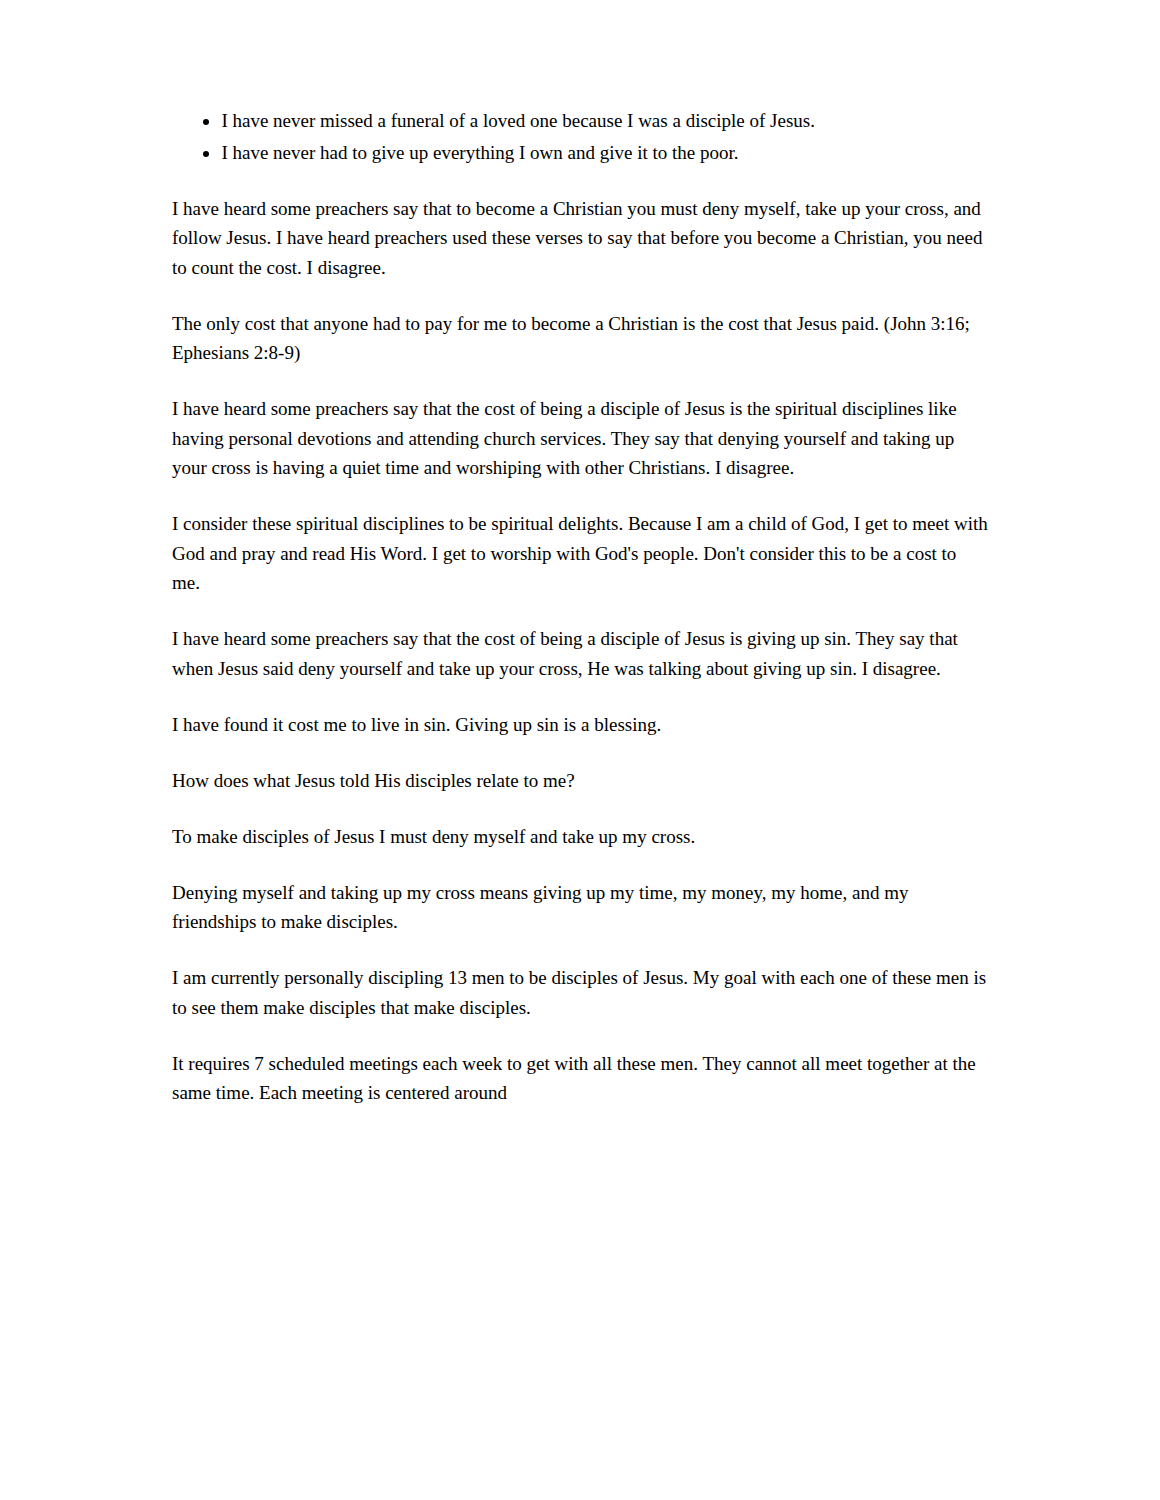I have never missed a funeral of a loved one because I was a disciple of Jesus.
I have never had to give up everything I own and give it to the poor.
I have heard some preachers say that to become a Christian you must deny myself, take up your cross, and follow Jesus. I have heard preachers used these verses to say that before you become a Christian, you need to count the cost. I disagree.
The only cost that anyone had to pay for me to become a Christian is the cost that Jesus paid. (John 3:16; Ephesians 2:8-9)
I have heard some preachers say that the cost of being a disciple of Jesus is the spiritual disciplines like having personal devotions and attending church services. They say that denying yourself and taking up your cross is having a quiet time and worshiping with other Christians. I disagree.
I consider these spiritual disciplines to be spiritual delights. Because I am a child of God, I get to meet with God and pray and read His Word. I get to worship with God's people. Don't consider this to be a cost to me.
I have heard some preachers say that the cost of being a disciple of Jesus is giving up sin. They say that when Jesus said deny yourself and take up your cross, He was talking about giving up sin. I disagree.
I have found it cost me to live in sin. Giving up sin is a blessing.
How does what Jesus told His disciples relate to me?
To make disciples of Jesus I must deny myself and take up my cross.
Denying myself and taking up my cross means giving up my time, my money, my home, and my friendships to make disciples.
I am currently personally discipling 13 men to be disciples of Jesus. My goal with each one of these men is to see them make disciples that make disciples.
It requires 7 scheduled meetings each week to get with all these men. They cannot all meet together at the same time. Each meeting is centered around